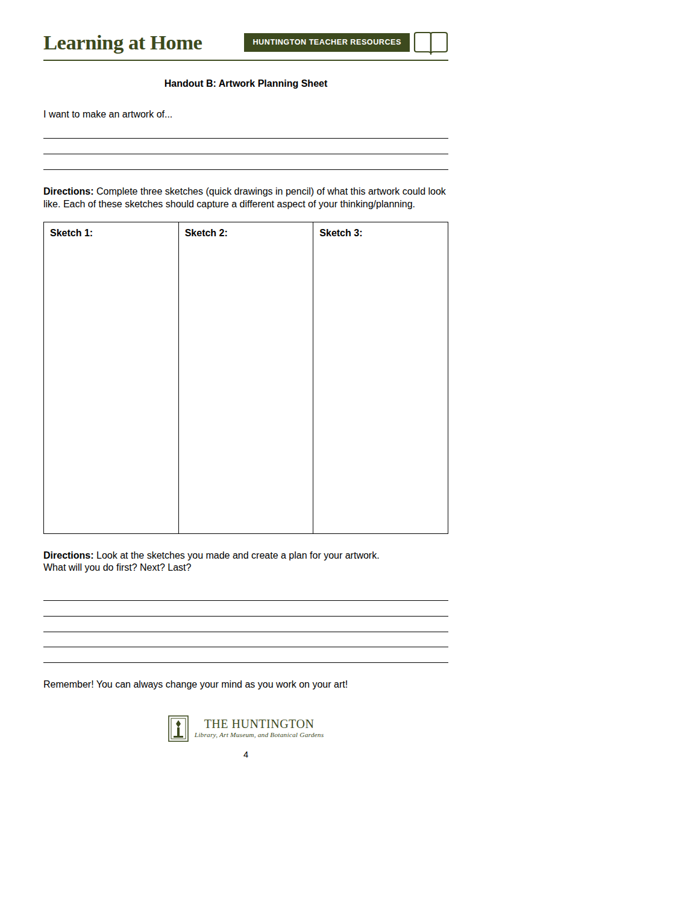Learning at Home
HUNTINGTON TEACHER RESOURCES
Handout B: Artwork Planning Sheet
I want to make an artwork of...
Directions: Complete three sketches (quick drawings in pencil) of what this artwork could look like. Each of these sketches should capture a different aspect of your thinking/planning.
| Sketch 1: | Sketch 2: | Sketch 3: |
Directions: Look at the sketches you made and create a plan for your artwork.
What will you do first? Next? Last?
Remember! You can always change your mind as you work on your art!
THE HUNTINGTON
Library, Art Museum, and Botanical Gardens
4